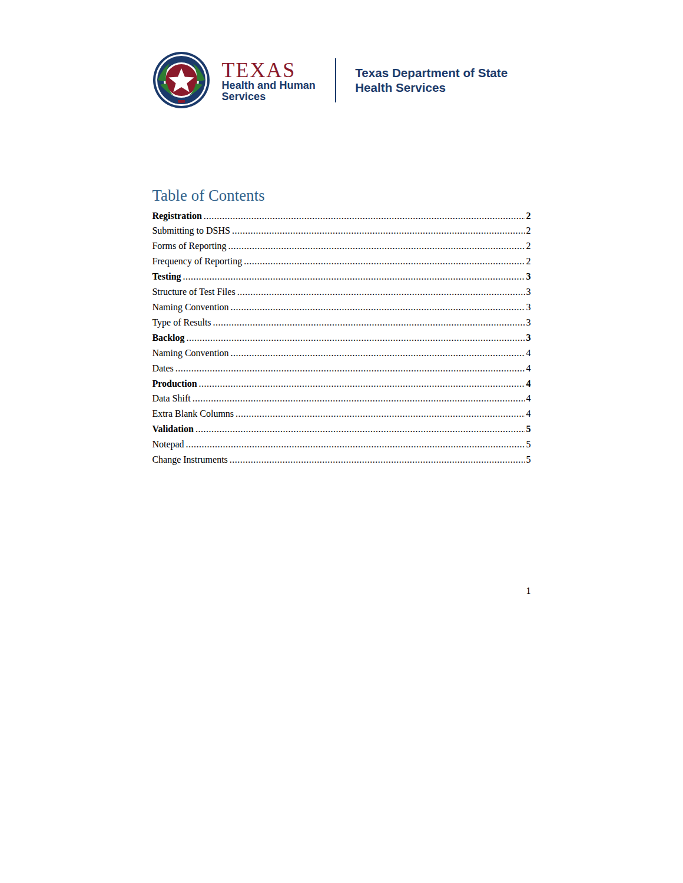TEXAS Health and Human Services
Texas Department of State
Health Services
Table of Contents
Registration................................................................................................................................. 2
Submitting to DSHS............................................................................................................................. 2
Forms of Reporting.............................................................................................................................. 2
Frequency of Reporting....................................................................................................................... 2
Testing......................................................................................................................................... 3
Structure of Test Files.......................................................................................................................... 3
Naming Convention............................................................................................................................. 3
Type of Results................................................................................................................................... 3
Backlog....................................................................................................................................... 3
Naming Convention............................................................................................................................. 4
Dates............................................................................................................................................. 4
Production.................................................................................................................................. 4
Data Shift..................................................................................................................................... 4
Extra Blank Columns........................................................................................................................... 4
Validation................................................................................................................................... 5
Notepad......................................................................................................................................... 5
Change Instruments.............................................................................................................................. 5
1